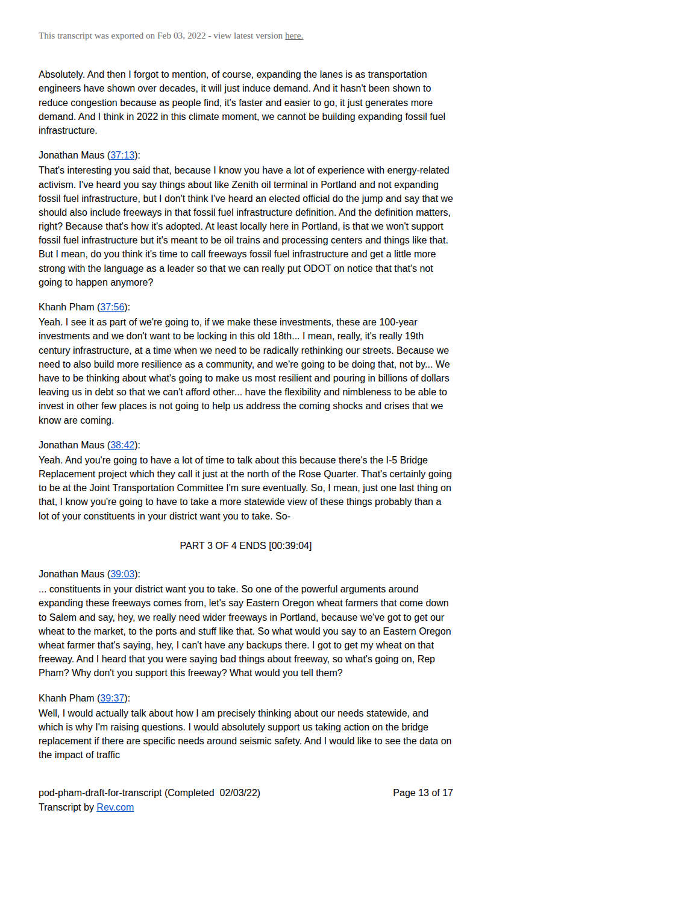This transcript was exported on Feb 03, 2022 - view latest version here.
Absolutely. And then I forgot to mention, of course, expanding the lanes is as transportation engineers have shown over decades, it will just induce demand. And it hasn't been shown to reduce congestion because as people find, it's faster and easier to go, it just generates more demand. And I think in 2022 in this climate moment, we cannot be building expanding fossil fuel infrastructure.
Jonathan Maus (37:13):
That's interesting you said that, because I know you have a lot of experience with energy-related activism. I've heard you say things about like Zenith oil terminal in Portland and not expanding fossil fuel infrastructure, but I don't think I've heard an elected official do the jump and say that we should also include freeways in that fossil fuel infrastructure definition. And the definition matters, right? Because that's how it's adopted. At least locally here in Portland, is that we won't support fossil fuel infrastructure but it's meant to be oil trains and processing centers and things like that. But I mean, do you think it's time to call freeways fossil fuel infrastructure and get a little more strong with the language as a leader so that we can really put ODOT on notice that that's not going to happen anymore?
Khanh Pham (37:56):
Yeah. I see it as part of we're going to, if we make these investments, these are 100-year investments and we don't want to be locking in this old 18th... I mean, really, it's really 19th century infrastructure, at a time when we need to be radically rethinking our streets. Because we need to also build more resilience as a community, and we're going to be doing that, not by... We have to be thinking about what's going to make us most resilient and pouring in billions of dollars leaving us in debt so that we can't afford other... have the flexibility and nimbleness to be able to invest in other few places is not going to help us address the coming shocks and crises that we know are coming.
Jonathan Maus (38:42):
Yeah. And you're going to have a lot of time to talk about this because there's the I-5 Bridge Replacement project which they call it just at the north of the Rose Quarter. That's certainly going to be at the Joint Transportation Committee I'm sure eventually. So, I mean, just one last thing on that, I know you're going to have to take a more statewide view of these things probably than a lot of your constituents in your district want you to take. So-
PART 3 OF 4 ENDS [00:39:04]
Jonathan Maus (39:03):
... constituents in your district want you to take. So one of the powerful arguments around expanding these freeways comes from, let's say Eastern Oregon wheat farmers that come down to Salem and say, hey, we really need wider freeways in Portland, because we've got to get our wheat to the market, to the ports and stuff like that. So what would you say to an Eastern Oregon wheat farmer that's saying, hey, I can't have any backups there. I got to get my wheat on that freeway. And I heard that you were saying bad things about freeway, so what's going on, Rep Pham? Why don't you support this freeway? What would you tell them?
Khanh Pham (39:37):
Well, I would actually talk about how I am precisely thinking about our needs statewide, and which is why I'm raising questions. I would absolutely support us taking action on the bridge replacement if there are specific needs around seismic safety. And I would like to see the data on the impact of traffic
pod-pham-draft-for-transcript (Completed 02/03/22)
Transcript by Rev.com
Page 13 of 17